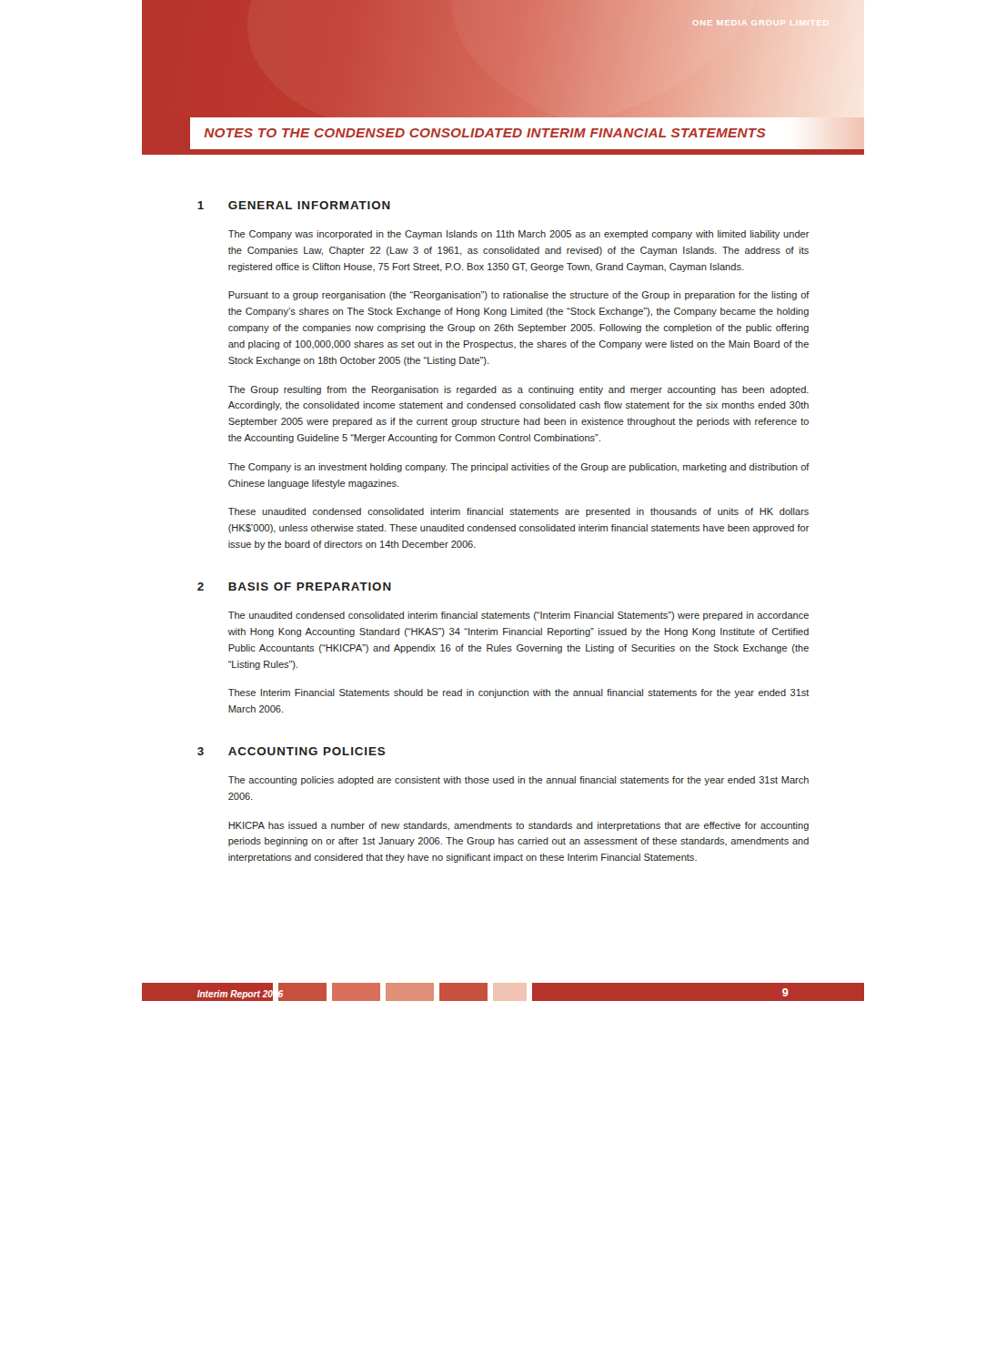ONE MEDIA GROUP LIMITED
NOTES TO THE CONDENSED CONSOLIDATED INTERIM FINANCIAL STATEMENTS
1
GENERAL INFORMATION
The Company was incorporated in the Cayman Islands on 11th March 2005 as an exempted company with limited liability under the Companies Law, Chapter 22 (Law 3 of 1961, as consolidated and revised) of the Cayman Islands. The address of its registered office is Clifton House, 75 Fort Street, P.O. Box 1350 GT, George Town, Grand Cayman, Cayman Islands.
Pursuant to a group reorganisation (the “Reorganisation”) to rationalise the structure of the Group in preparation for the listing of the Company’s shares on The Stock Exchange of Hong Kong Limited (the “Stock Exchange”), the Company became the holding company of the companies now comprising the Group on 26th September 2005. Following the completion of the public offering and placing of 100,000,000 shares as set out in the Prospectus, the shares of the Company were listed on the Main Board of the Stock Exchange on 18th October 2005 (the “Listing Date”).
The Group resulting from the Reorganisation is regarded as a continuing entity and merger accounting has been adopted. Accordingly, the consolidated income statement and condensed consolidated cash flow statement for the six months ended 30th September 2005 were prepared as if the current group structure had been in existence throughout the periods with reference to the Accounting Guideline 5 “Merger Accounting for Common Control Combinations”.
The Company is an investment holding company. The principal activities of the Group are publication, marketing and distribution of Chinese language lifestyle magazines.
These unaudited condensed consolidated interim financial statements are presented in thousands of units of HK dollars (HK$’000), unless otherwise stated. These unaudited condensed consolidated interim financial statements have been approved for issue by the board of directors on 14th December 2006.
2
BASIS OF PREPARATION
The unaudited condensed consolidated interim financial statements (“Interim Financial Statements”) were prepared in accordance with Hong Kong Accounting Standard (“HKAS”) 34 “Interim Financial Reporting” issued by the Hong Kong Institute of Certified Public Accountants (“HKICPA”) and Appendix 16 of the Rules Governing the Listing of Securities on the Stock Exchange (the “Listing Rules”).
These Interim Financial Statements should be read in conjunction with the annual financial statements for the year ended 31st March 2006.
3
ACCOUNTING POLICIES
The accounting policies adopted are consistent with those used in the annual financial statements for the year ended 31st March 2006.
HKICPA has issued a number of new standards, amendments to standards and interpretations that are effective for accounting periods beginning on or after 1st January 2006. The Group has carried out an assessment of these standards, amendments and interpretations and considered that they have no significant impact on these Interim Financial Statements.
Interim Report 2006
9